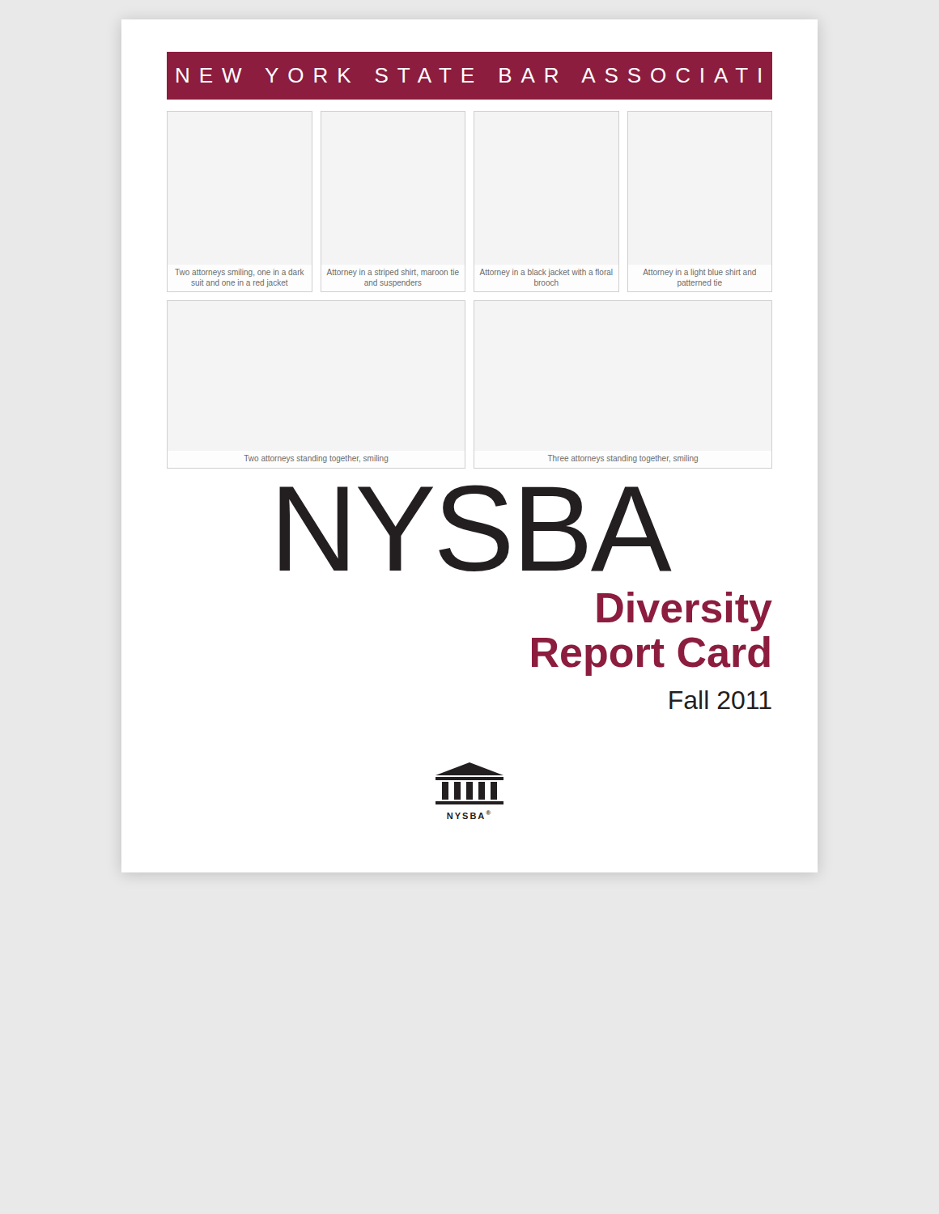New York State Bar Association
NYSBA
Diversity
Report Card
Fall 2011
NYSBA®